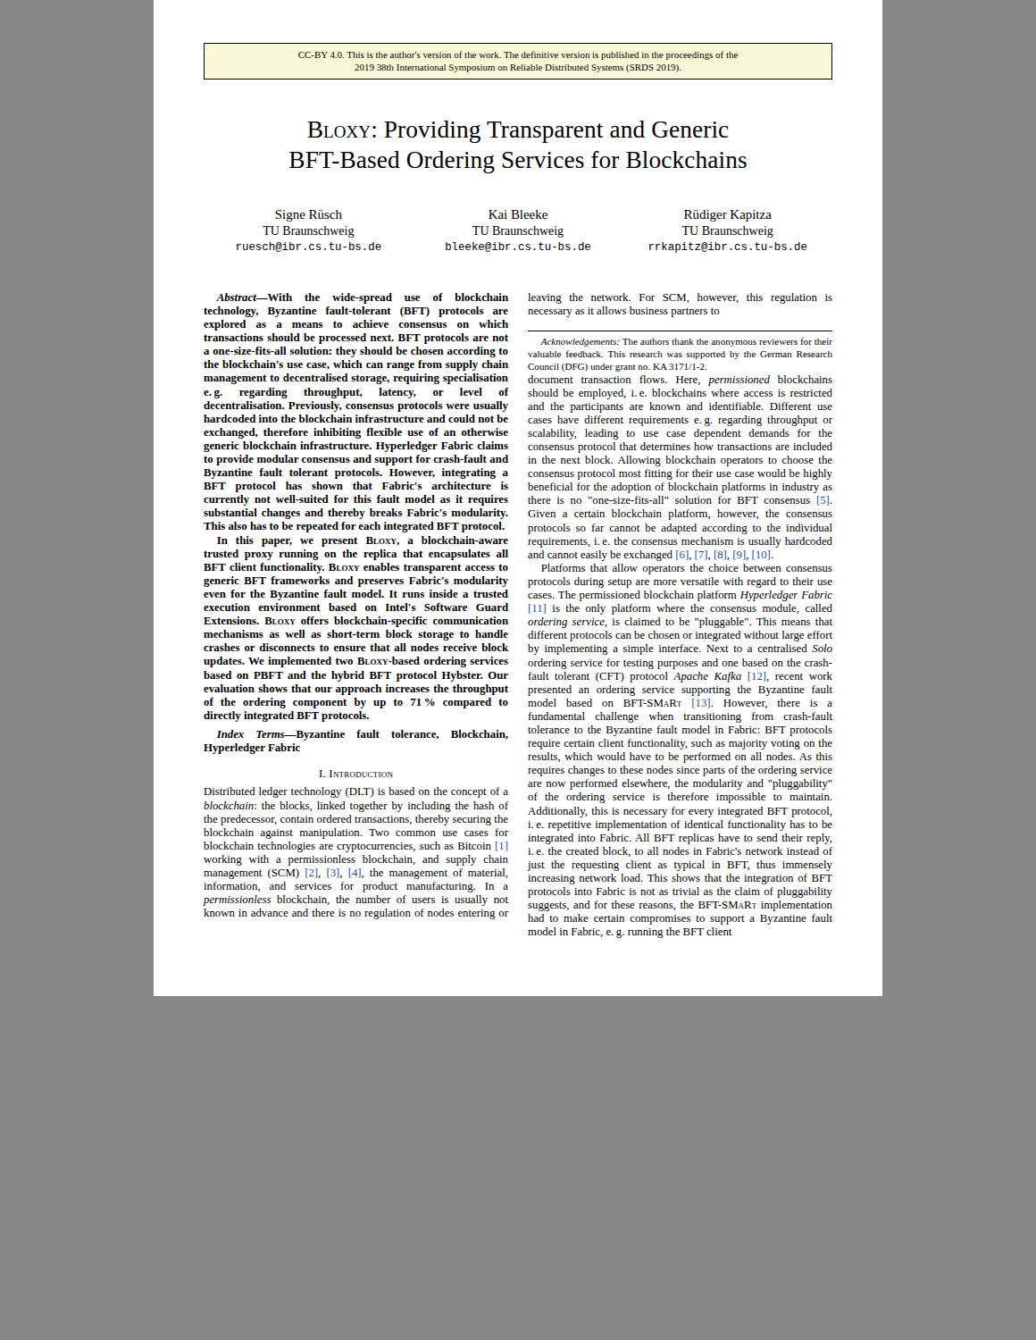CC-BY 4.0. This is the author's version of the work. The definitive version is published in the proceedings of the
2019 38th International Symposium on Reliable Distributed Systems (SRDS 2019).
Bloxy: Providing Transparent and Generic
BFT-Based Ordering Services for Blockchains
| Signe Rüsch TU Braunschweig ruesch@ibr.cs.tu-bs.de | Kai Bleeke TU Braunschweig bleeke@ibr.cs.tu-bs.de | Rüdiger Kapitza TU Braunschweig rrkapitz@ibr.cs.tu-bs.de |
Abstract—With the wide-spread use of blockchain technology, Byzantine fault-tolerant (BFT) protocols are explored as a means to achieve consensus on which transactions should be processed next. BFT protocols are not a one-size-fits-all solution: they should be chosen according to the blockchain's use case, which can range from supply chain management to decentralised storage, requiring specialisation e. g. regarding throughput, latency, or level of decentralisation. Previously, consensus protocols were usually hardcoded into the blockchain infrastructure and could not be exchanged, therefore inhibiting flexible use of an otherwise generic blockchain infrastructure. Hyperledger Fabric claims to provide modular consensus and support for crash-fault and Byzantine fault tolerant protocols. However, integrating a BFT protocol has shown that Fabric's architecture is currently not well-suited for this fault model as it requires substantial changes and thereby breaks Fabric's modularity. This also has to be repeated for each integrated BFT protocol.
In this paper, we present Bloxy, a blockchain-aware trusted proxy running on the replica that encapsulates all BFT client functionality. Bloxy enables transparent access to generic BFT frameworks and preserves Fabric's modularity even for the Byzantine fault model. It runs inside a trusted execution environment based on Intel's Software Guard Extensions. Bloxy offers blockchain-specific communication mechanisms as well as short-term block storage to handle crashes or disconnects to ensure that all nodes receive block updates. We implemented two Bloxy-based ordering services based on PBFT and the hybrid BFT protocol Hybster. Our evaluation shows that our approach increases the throughput of the ordering component by up to 71 % compared to directly integrated BFT protocols.
Index Terms—Byzantine fault tolerance, Blockchain, Hyperledger Fabric
I. Introduction
Distributed ledger technology (DLT) is based on the concept of a blockchain: the blocks, linked together by including the hash of the predecessor, contain ordered transactions, thereby securing the blockchain against manipulation. Two common use cases for blockchain technologies are cryptocurrencies, such as Bitcoin [1] working with a permissionless blockchain, and supply chain management (SCM) [2], [3], [4], the management of material, information, and services for product manufacturing. In a permissionless blockchain, the number of users is usually not known in advance and there is no regulation of nodes entering or leaving the network. For SCM, however, this regulation is necessary as it allows business partners to
Acknowledgements: The authors thank the anonymous reviewers for their valuable feedback. This research was supported by the German Research Council (DFG) under grant no. KA 3171/1-2.
document transaction flows. Here, permissioned blockchains should be employed, i. e. blockchains where access is restricted and the participants are known and identifiable. Different use cases have different requirements e. g. regarding throughput or scalability, leading to use case dependent demands for the consensus protocol that determines how transactions are included in the next block. Allowing blockchain operators to choose the consensus protocol most fitting for their use case would be highly beneficial for the adoption of blockchain platforms in industry as there is no "one-size-fits-all" solution for BFT consensus [5]. Given a certain blockchain platform, however, the consensus protocols so far cannot be adapted according to the individual requirements, i. e. the consensus mechanism is usually hardcoded and cannot easily be exchanged [6], [7], [8], [9], [10].
Platforms that allow operators the choice between consensus protocols during setup are more versatile with regard to their use cases. The permissioned blockchain platform Hyperledger Fabric [11] is the only platform where the consensus module, called ordering service, is claimed to be "pluggable". This means that different protocols can be chosen or integrated without large effort by implementing a simple interface. Next to a centralised Solo ordering service for testing purposes and one based on the crash-fault tolerant (CFT) protocol Apache Kafka [12], recent work presented an ordering service supporting the Byzantine fault model based on BFT-SMaRt [13]. However, there is a fundamental challenge when transitioning from crash-fault tolerance to the Byzantine fault model in Fabric: BFT protocols require certain client functionality, such as majority voting on the results, which would have to be performed on all nodes. As this requires changes to these nodes since parts of the ordering service are now performed elsewhere, the modularity and "pluggability" of the ordering service is therefore impossible to maintain. Additionally, this is necessary for every integrated BFT protocol, i. e. repetitive implementation of identical functionality has to be integrated into Fabric. All BFT replicas have to send their reply, i. e. the created block, to all nodes in Fabric's network instead of just the requesting client as typical in BFT, thus immensely increasing network load. This shows that the integration of BFT protocols into Fabric is not as trivial as the claim of pluggability suggests, and for these reasons, the BFT-SMaRt implementation had to make certain compromises to support a Byzantine fault model in Fabric, e. g. running the BFT client